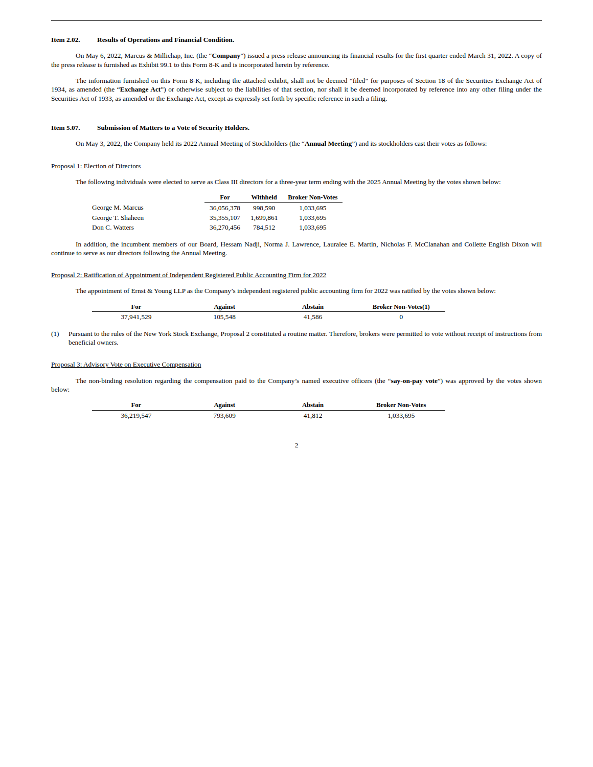Item 2.02. Results of Operations and Financial Condition.
On May 6, 2022, Marcus & Millichap, Inc. (the “Company”) issued a press release announcing its financial results for the first quarter ended March 31, 2022. A copy of the press release is furnished as Exhibit 99.1 to this Form 8-K and is incorporated herein by reference.
The information furnished on this Form 8-K, including the attached exhibit, shall not be deemed “filed” for purposes of Section 18 of the Securities Exchange Act of 1934, as amended (the “Exchange Act”) or otherwise subject to the liabilities of that section, nor shall it be deemed incorporated by reference into any other filing under the Securities Act of 1933, as amended or the Exchange Act, except as expressly set forth by specific reference in such a filing.
Item 5.07. Submission of Matters to a Vote of Security Holders.
On May 3, 2022, the Company held its 2022 Annual Meeting of Stockholders (the “Annual Meeting”) and its stockholders cast their votes as follows:
Proposal 1: Election of Directors
The following individuals were elected to serve as Class III directors for a three-year term ending with the 2025 Annual Meeting by the votes shown below:
| | For | Withheld | Broker Non-Votes |
| --- | --- | --- | --- |
| George M. Marcus | 36,056,378 | 998,590 | 1,033,695 |
| George T. Shaheen | 35,355,107 | 1,699,861 | 1,033,695 |
| Don C. Watters | 36,270,456 | 784,512 | 1,033,695 |
In addition, the incumbent members of our Board, Hessam Nadji, Norma J. Lawrence, Lauralee E. Martin, Nicholas F. McClanahan and Collette English Dixon will continue to serve as our directors following the Annual Meeting.
Proposal 2: Ratification of Appointment of Independent Registered Public Accounting Firm for 2022
The appointment of Ernst & Young LLP as the Company’s independent registered public accounting firm for 2022 was ratified by the votes shown below:
| For | Against | Abstain | Broker Non-Votes(1) |
| --- | --- | --- | --- |
| 37,941,529 | 105,548 | 41,586 | 0 |
(1)
Pursuant to the rules of the New York Stock Exchange, Proposal 2 constituted a routine matter. Therefore, brokers were permitted to vote without receipt of instructions from beneficial owners.
Proposal 3: Advisory Vote on Executive Compensation
The non-binding resolution regarding the compensation paid to the Company’s named executive officers (the “say-on-pay vote”) was approved by the votes shown below:
| For | Against | Abstain | Broker Non-Votes |
| --- | --- | --- | --- |
| 36,219,547 | 793,609 | 41,812 | 1,033,695 |
2